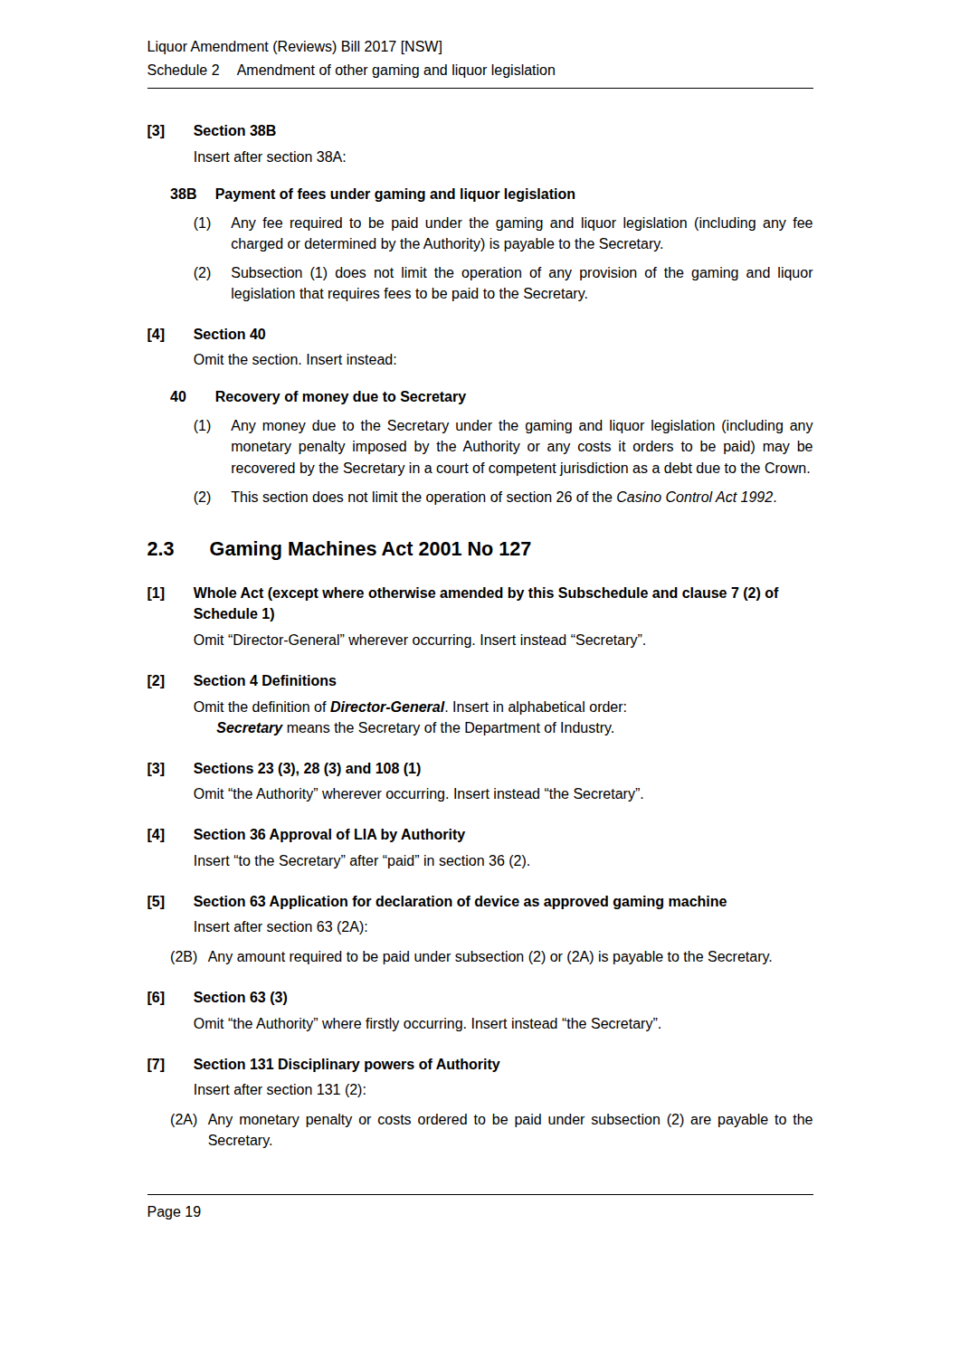Liquor Amendment (Reviews) Bill 2017 [NSW] Schedule 2 Amendment of other gaming and liquor legislation
[3]
Section 38B
Insert after section 38A:
38B
Payment of fees under gaming and liquor legislation
(1)
Any fee required to be paid under the gaming and liquor legislation (including any fee charged or determined by the Authority) is payable to the Secretary.
(2)
Subsection (1) does not limit the operation of any provision of the gaming and liquor legislation that requires fees to be paid to the Secretary.
[4]
Section 40
Omit the section. Insert instead:
40
Recovery of money due to Secretary
(1)
Any money due to the Secretary under the gaming and liquor legislation (including any monetary penalty imposed by the Authority or any costs it orders to be paid) may be recovered by the Secretary in a court of competent jurisdiction as a debt due to the Crown.
(2)
This section does not limit the operation of section 26 of the Casino Control Act 1992.
2.3
Gaming Machines Act 2001 No 127
[1]
Whole Act (except where otherwise amended by this Subschedule and clause 7 (2) of Schedule 1)
Omit “Director-General” wherever occurring. Insert instead “Secretary”.
[2]
Section 4 Definitions
Omit the definition of Director-General. Insert in alphabetical order:
Secretary means the Secretary of the Department of Industry.
[3]
Sections 23 (3), 28 (3) and 108 (1)
Omit “the Authority” wherever occurring. Insert instead “the Secretary”.
[4]
Section 36 Approval of LIA by Authority
Insert “to the Secretary” after “paid” in section 36 (2).
[5]
Section 63 Application for declaration of device as approved gaming machine
Insert after section 63 (2A):
(2B)
Any amount required to be paid under subsection (2) or (2A) is payable to the Secretary.
[6]
Section 63 (3)
Omit “the Authority” where firstly occurring. Insert instead “the Secretary”.
[7]
Section 131 Disciplinary powers of Authority
Insert after section 131 (2):
(2A)
Any monetary penalty or costs ordered to be paid under subsection (2) are payable to the Secretary.
Page 19